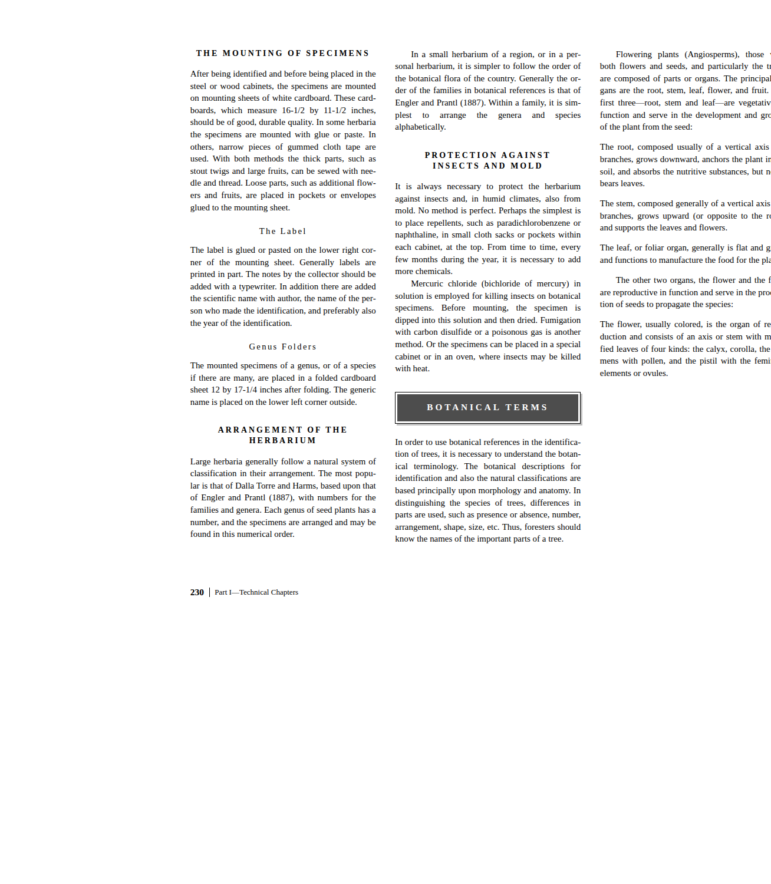The Mounting of Specimens
After being identified and before being placed in the steel or wood cabinets, the specimens are mounted on mounting sheets of white cardboard. These cardboards, which measure 16-1/2 by 11-1/2 inches, should be of good, durable quality. In some herbaria the specimens are mounted with glue or paste. In others, narrow pieces of gummed cloth tape are used. With both methods the thick parts, such as stout twigs and large fruits, can be sewed with needle and thread. Loose parts, such as additional flowers and fruits, are placed in pockets or envelopes glued to the mounting sheet.
The Label
The label is glued or pasted on the lower right corner of the mounting sheet. Generally labels are printed in part. The notes by the collector should be added with a typewriter. In addition there are added the scientific name with author, the name of the person who made the identification, and preferably also the year of the identification.
Genus Folders
The mounted specimens of a genus, or of a species if there are many, are placed in a folded cardboard sheet 12 by 17-1/4 inches after folding. The generic name is placed on the lower left corner outside.
Arrangement of the Herbarium
Large herbaria generally follow a natural system of classification in their arrangement. The most popular is that of Dalla Torre and Harms, based upon that of Engler and Prantl (1887), with numbers for the families and genera. Each genus of seed plants has a number, and the specimens are arranged and may be found in this numerical order.
In a small herbarium of a region, or in a personal herbarium, it is simpler to follow the order of the botanical flora of the country. Generally the order of the families in botanical references is that of Engler and Prantl (1887). Within a family, it is simplest to arrange the genera and species alphabetically.
Protection Against
Insects and Mold
It is always necessary to protect the herbarium against insects and, in humid climates, also from mold. No method is perfect. Perhaps the simplest is to place repellents, such as paradichlorobenzene or naphthaline, in small cloth sacks or pockets within each cabinet, at the top. From time to time, every few months during the year, it is necessary to add more chemicals.
Mercuric chloride (bichloride of mercury) in solution is employed for killing insects on botanical specimens. Before mounting, the specimen is dipped into this solution and then dried. Fumigation with carbon disulfide or a poisonous gas is another method. Or the specimens can be placed in a special cabinet or in an oven, where insects may be killed with heat.
Botanical Terms
In order to use botanical references in the identification of trees, it is necessary to understand the botanical terminology. The botanical descriptions for identification and also the natural classifications are based principally upon morphology and anatomy. In distinguishing the species of trees, differences in parts are used, such as presence or absence, number, arrangement, shape, size, etc. Thus, foresters should know the names of the important parts of a tree.
Flowering plants (Angiosperms), those with both flowers and seeds, and particularly the trees, are composed of parts or organs. The principal organs are the root, stem, leaf, flower, and fruit. The first three—root, stem and leaf—are vegetative in function and serve in the development and growth of the plant from the seed:
The root, composed usually of a vertical axis and branches, grows downward, anchors the plant in the soil, and absorbs the nutritive substances, but never bears leaves.
The stem, composed generally of a vertical axis and branches, grows upward (or opposite to the root), and supports the leaves and flowers.
The leaf, or foliar organ, generally is flat and green and functions to manufacture the food for the plant.
The other two organs, the flower and the fruit, are reproductive in function and serve in the production of seeds to propagate the species:
The flower, usually colored, is the organ of reproduction and consists of an axis or stem with modified leaves of four kinds: the calyx, corolla, the stamens with pollen, and the pistil with the feminine elements or ovules.
230 Part I—Technical Chapters